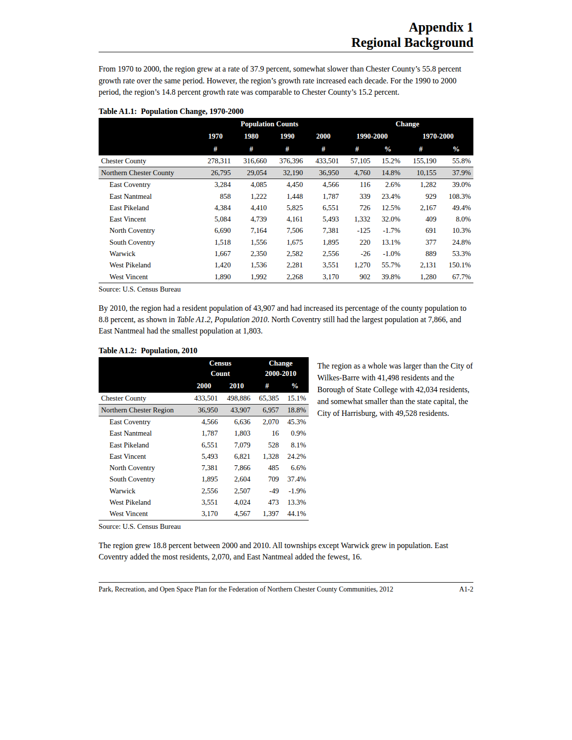Appendix 1 Regional Background
From 1970 to 2000, the region grew at a rate of 37.9 percent, somewhat slower than Chester County’s 55.8 percent growth rate over the same period. However, the region’s growth rate increased each decade. For the 1990 to 2000 period, the region’s 14.8 percent growth rate was comparable to Chester County’s 15.2 percent.
Table A1.1: Population Change, 1970-2000
| | Population Counts | Change |
| --- | --- | --- |
| 1970 | 1980 | 1990 | 2000 | 1990-2000 | 1970-2000 |
| # | # | # | # | # | % | # | % |
| Chester County | 278,311 | 316,660 | 376,396 | 433,501 | 57,105 | 15.2% | 155,190 | 55.8% |
| Northern Chester County | 26,795 | 29,054 | 32,190 | 36,950 | 4,760 | 14.8% | 10,155 | 37.9% |
| East Coventry | 3,284 | 4,085 | 4,450 | 4,566 | 116 | 2.6% | 1,282 | 39.0% |
| East Nantmeal | 858 | 1,222 | 1,448 | 1,787 | 339 | 23.4% | 929 | 108.3% |
| East Pikeland | 4,384 | 4,410 | 5,825 | 6,551 | 726 | 12.5% | 2,167 | 49.4% |
| East Vincent | 5,084 | 4,739 | 4,161 | 5,493 | 1,332 | 32.0% | 409 | 8.0% |
| North Coventry | 6,690 | 7,164 | 7,506 | 7,381 | -125 | -1.7% | 691 | 10.3% |
| South Coventry | 1,518 | 1,556 | 1,675 | 1,895 | 220 | 13.1% | 377 | 24.8% |
| Warwick | 1,667 | 2,350 | 2,582 | 2,556 | -26 | -1.0% | 889 | 53.3% |
| West Pikeland | 1,420 | 1,536 | 2,281 | 3,551 | 1,270 | 55.7% | 2,131 | 150.1% |
| West Vincent | 1,890 | 1,992 | 2,268 | 3,170 | 902 | 39.8% | 1,280 | 67.7% |
Source: U.S. Census Bureau
By 2010, the region had a resident population of 43,907 and had increased its percentage of the county population to 8.8 percent, as shown in Table A1.2, Population 2010. North Coventry still had the largest population at 7,866, and East Nantmeal had the smallest population at 1,803.
Table A1.2: Population, 2010
| | Census Count | Change 2000-2010 |
| --- | --- | --- |
| 2000 | 2010 | # | % |
| Chester County | 433,501 | 498,886 | 65,385 | 15.1% |
| Northern Chester Region | 36,950 | 43,907 | 6,957 | 18.8% |
| East Coventry | 4,566 | 6,636 | 2,070 | 45.3% |
| East Nantmeal | 1,787 | 1,803 | 16 | 0.9% |
| East Pikeland | 6,551 | 7,079 | 528 | 8.1% |
| East Vincent | 5,493 | 6,821 | 1,328 | 24.2% |
| North Coventry | 7,381 | 7,866 | 485 | 6.6% |
| South Coventry | 1,895 | 2,604 | 709 | 37.4% |
| Warwick | 2,556 | 2,507 | -49 | -1.9% |
| West Pikeland | 3,551 | 4,024 | 473 | 13.3% |
| West Vincent | 3,170 | 4,567 | 1,397 | 44.1% |
The region as a whole was larger than the City of Wilkes-Barre with 41,498 residents and the Borough of State College with 42,034 residents, and somewhat smaller than the state capital, the City of Harrisburg, with 49,528 residents.
Source: U.S. Census Bureau
The region grew 18.8 percent between 2000 and 2010. All townships except Warwick grew in population. East Coventry added the most residents, 2,070, and East Nantmeal added the fewest, 16.
Park, Recreation, and Open Space Plan for the Federation of Northern Chester County Communities, 2012 A1-2